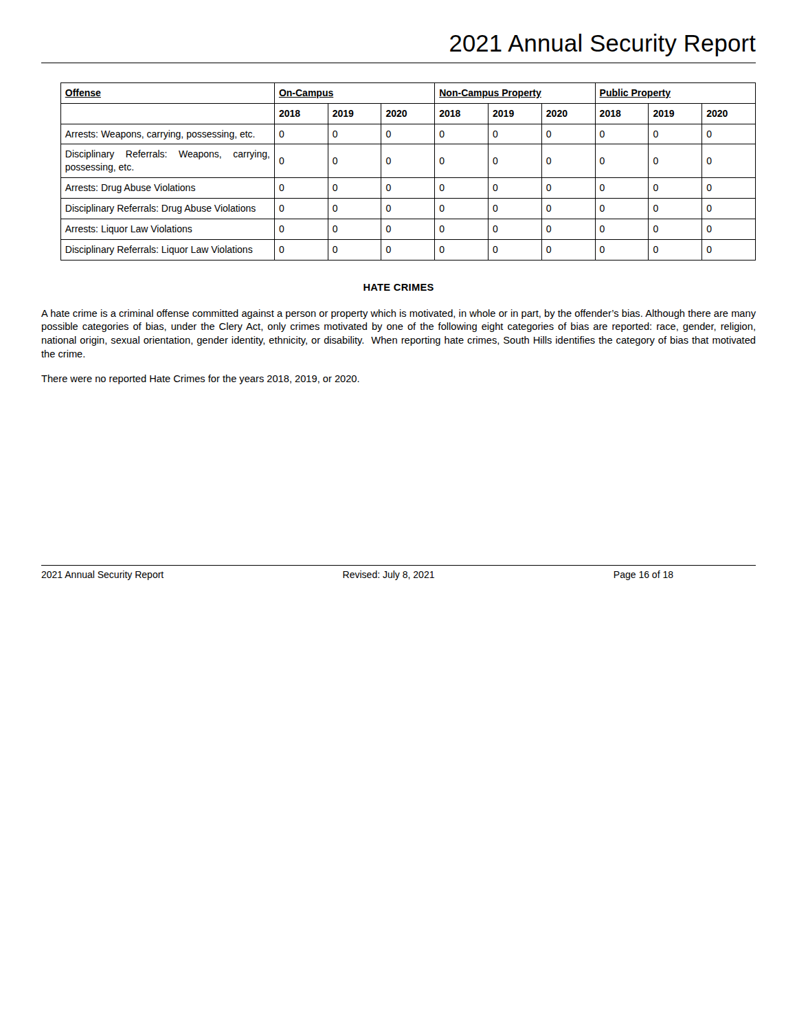2021 Annual Security Report
| | Offense | On-Campus | Non-Campus Property | Public Property |
| --- | --- | --- | --- | --- |
| | | 2018 | 2019 | 2020 | 2018 | 2019 | 2020 | 2018 | 2019 | 2020 |
| | Arrests: Weapons, carrying, possessing, etc. | 0 | 0 | 0 | 0 | 0 | 0 | 0 | 0 | 0 |
| | Disciplinary Referrals: Weapons, carrying, possessing, etc. | 0 | 0 | 0 | 0 | 0 | 0 | 0 | 0 | 0 |
| | Arrests: Drug Abuse Violations | 0 | 0 | 0 | 0 | 0 | 0 | 0 | 0 | 0 |
| | Disciplinary Referrals: Drug Abuse Violations | 0 | 0 | 0 | 0 | 0 | 0 | 0 | 0 | 0 |
| | Arrests: Liquor Law Violations | 0 | 0 | 0 | 0 | 0 | 0 | 0 | 0 | 0 |
| | Disciplinary Referrals: Liquor Law Violations | 0 | 0 | 0 | 0 | 0 | 0 | 0 | 0 | 0 |
HATE CRIMES
A hate crime is a criminal offense committed against a person or property which is motivated, in whole or in part, by the offender’s bias. Although there are many possible categories of bias, under the Clery Act, only crimes motivated by one of the following eight categories of bias are reported: race, gender, religion, national origin, sexual orientation, gender identity, ethnicity, or disability. When reporting hate crimes, South Hills identifies the category of bias that motivated the crime.
There were no reported Hate Crimes for the years 2018, 2019, or 2020.
2021 Annual Security Report Revised: July 8, 2021 Page 16 of 18